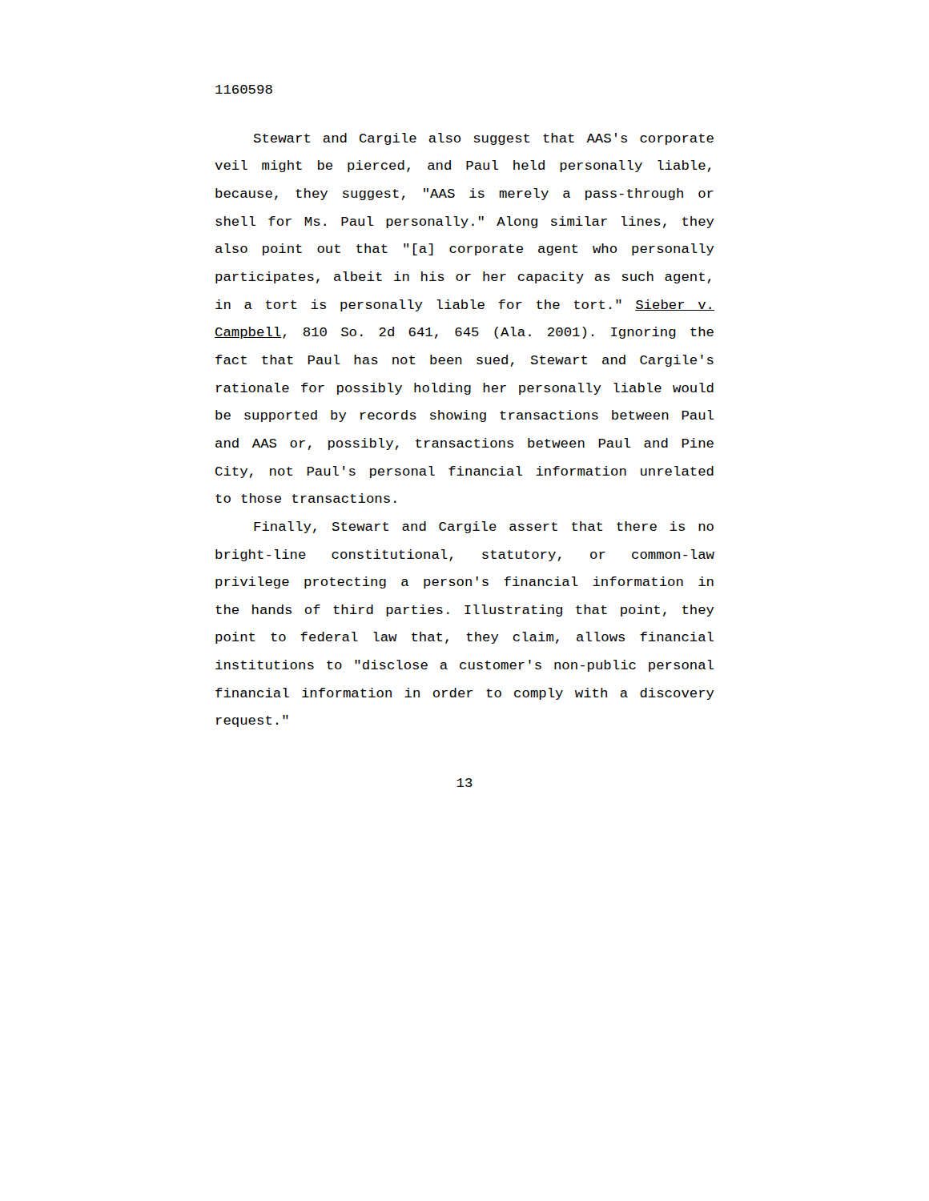1160598
Stewart and Cargile also suggest that AAS's corporate veil might be pierced, and Paul held personally liable, because, they suggest, "AAS is merely a pass-through or shell for Ms. Paul personally." Along similar lines, they also point out that "[a] corporate agent who personally participates, albeit in his or her capacity as such agent, in a tort is personally liable for the tort." Sieber v. Campbell, 810 So. 2d 641, 645 (Ala. 2001). Ignoring the fact that Paul has not been sued, Stewart and Cargile's rationale for possibly holding her personally liable would be supported by records showing transactions between Paul and AAS or, possibly, transactions between Paul and Pine City, not Paul's personal financial information unrelated to those transactions.
Finally, Stewart and Cargile assert that there is no bright-line constitutional, statutory, or common-law privilege protecting a person's financial information in the hands of third parties. Illustrating that point, they point to federal law that, they claim, allows financial institutions to "disclose a customer's non-public personal financial information in order to comply with a discovery request."
13